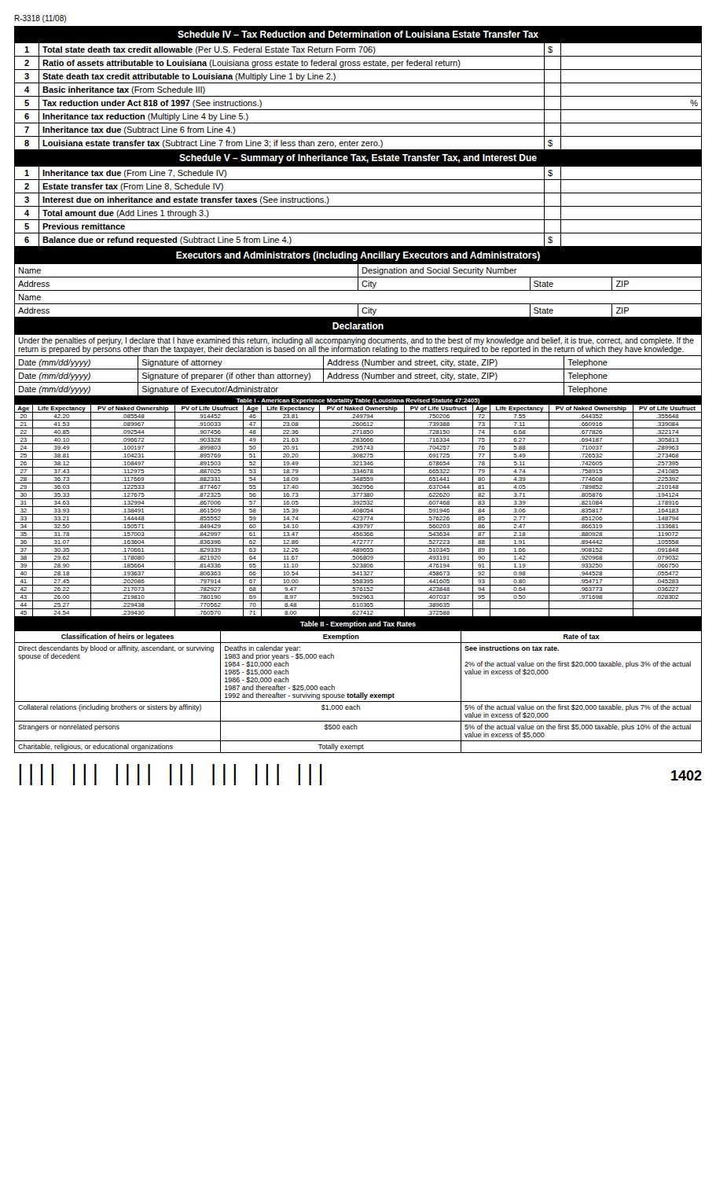R-3318 (11/08)
| Schedule IV – Tax Reduction and Determination of Louisiana Estate Transfer Tax |
| 1 | Total state death tax credit allowable (Per U.S. Federal Estate Tax Return Form 706) | $ | |
| 2 | Ratio of assets attributable to Louisiana (Louisiana gross estate to federal gross estate, per federal return) | | |
| 3 | State death tax credit attributable to Louisiana (Multiply Line 1 by Line 2.) | | |
| 4 | Basic inheritance tax (From Schedule III) | | |
| 5 | Tax reduction under Act 818 of 1997 (See instructions.) | | % |
| 6 | Inheritance tax reduction (Multiply Line 4 by Line 5.) | | |
| 7 | Inheritance tax due (Subtract Line 6 from Line 4.) | | |
| 8 | Louisiana estate transfer tax (Subtract Line 7 from Line 3; if less than zero, enter zero.) | $ | |
| Schedule V – Summary of Inheritance Tax, Estate Transfer Tax, and Interest Due |
| 1 | Inheritance tax due (From Line 7, Schedule IV) | $ | |
| 2 | Estate transfer tax (From Line 8, Schedule IV) | | |
| 3 | Interest due on inheritance and estate transfer taxes (See instructions.) | | |
| 4 | Total amount due (Add Lines 1 through 3.) | | |
| 5 | Previous remittance | | |
| 6 | Balance due or refund requested (Subtract Line 5 from Line 4.) | $ | |
| Executors and Administrators (including Ancillary Executors and Administrators) |
| Name | Designation and Social Security Number |
| Address | City | State | ZIP |
| Name |
| Address | City | State | ZIP |
| Declaration |
| Under the penalties of perjury, I declare that I have examined this return, including all accompanying documents, and to the best of my knowledge and belief, it is true, correct, and complete. If the return is prepared by persons other than the taxpayer, their declaration is based on all the information relating to the matters required to be reported in the return of which they have knowledge. |
| Date (mm/dd/yyyy) | Signature of attorney | Address (Number and street, city, state, ZIP) | Telephone |
| Date (mm/dd/yyyy) | Signature of preparer (if other than attorney) | Address (Number and street, city, state, ZIP) | Telephone |
| Date (mm/dd/yyyy) | Signature of Executor/Administrator | Telephone |
| Table I - American Experience Mortality Table (Louisiana Revised Statute 47:2405) |
| Age | Life Expectancy | PV of Naked Ownership | PV of Life Usufruct | Age | Life Expectancy | PV of Naked Ownership | PV of Life Usufruct | Age | Life Expectancy | PV of Naked Ownership | PV of Life Usufruct |
| 20 | 42.20 | .085548 | .914452 | 46 | 23.81 | .249794 | .750206 | 72 | 7.55 | .644352 | .355648 |
| 21 | 41.53 | .089967 | .910033 | 47 | 23.08 | .260612 | .739388 | 73 | 7.11 | .660916 | .339084 |
| 22 | 40.85 | .092544 | .907456 | 48 | 22.36 | .271850 | .728150 | 74 | 6.68 | .677826 | .322174 |
| 23 | 40.10 | .096672 | .903328 | 49 | 21.63 | .283666 | .716334 | 75 | 6.27 | .694187 | .305813 |
| 24 | 39.49 | .100197 | .899803 | 50 | 20.91 | .295743 | .704257 | 76 | 5.88 | .710037 | .289963 |
| 25 | 38.81 | .104231 | .895769 | 51 | 20.20 | .308275 | .691725 | 77 | 5.49 | .726532 | .273468 |
| 26 | 38.12 | .108497 | .891503 | 52 | 19.49 | .321346 | .678654 | 78 | 5.11 | .742605 | .257395 |
| 27 | 37.43 | .112975 | .887025 | 53 | 18.79 | .334678 | .665322 | 79 | 4.74 | .758915 | .241085 |
| 28 | 36.73 | .117669 | .882331 | 54 | 18.09 | .348559 | .651441 | 80 | 4.39 | .774608 | .225392 |
| 29 | 36.03 | .122533 | .877467 | 55 | 17.40 | .362956 | .637044 | 81 | 4.05 | .789852 | .210148 |
| 30 | 35.33 | .127675 | .872325 | 56 | 16.73 | .377380 | .622620 | 82 | 3.71 | .805876 | .194124 |
| 31 | 34.63 | .132994 | .867006 | 57 | 16.05 | .392532 | .607468 | 83 | 3.39 | .821084 | .178916 |
| 32 | 33.93 | .138491 | .861509 | 58 | 15.39 | .408054 | .591946 | 84 | 3.06 | .835817 | .164183 |
| 33 | 33.21 | .144448 | .855552 | 59 | 14.74 | .423774 | .576226 | 85 | 2.77 | .851206 | .148794 |
| 34 | 32.50 | .150571 | .849429 | 60 | 14.10 | .439797 | .560203 | 86 | 2.47 | .866319 | .133681 |
| 35 | 31.78 | .157003 | .842997 | 61 | 13.47 | .456366 | .543634 | 87 | 2.18 | .880928 | .119072 |
| 36 | 31.07 | .163604 | .836396 | 62 | 12.86 | .472777 | .527223 | 88 | 1.91 | .894442 | .105558 |
| 37 | 30.35 | .170661 | .829339 | 63 | 12.26 | .489655 | .510345 | 89 | 1.66 | .908152 | .091848 |
| 38 | 29.62 | .178080 | .821920 | 64 | 11.67 | .506809 | .493191 | 90 | 1.42 | .920968 | .079032 |
| 39 | 28.90 | .185664 | .814336 | 65 | 11.10 | .523806 | .476194 | 91 | 1.19 | .933250 | .066750 |
| 40 | 28.18 | .193637 | .806363 | 66 | 10.54 | .541327 | .458673 | 92 | 0.98 | .944528 | .055472 |
| 41 | 27.45 | .202086 | .797914 | 67 | 10.00 | .558395 | .441605 | 93 | 0.80 | .954717 | .045283 |
| 42 | 26.22 | .217073 | .782927 | 68 | 9.47 | .576152 | .423848 | 94 | 0.64 | .963773 | .036227 |
| 43 | 26.00 | .219810 | .780190 | 69 | 8.97 | .592963 | .407037 | 95 | 0.50 | .971698 | .028302 |
| 44 | 25.27 | .229438 | .770562 | 70 | 8.48 | .610365 | .389635 | | | | |
| 45 | 24.54 | .239430 | .760570 | 71 | 8.00 | .627412 | .372588 | | | | |
| Table II - Exemption and Tax Rates |
| Classification of heirs or legatees | Exemption | Rate of tax |
| Direct descendants by blood or affinity, ascendant, or surviving spouse of decedent | Deaths in calendar year: 1983 and prior years - $5,000 each 1984 - $10,000 each 1985 - $15,000 each 1986 - $20,000 each 1987 and thereafter - $25,000 each 1992 and thereafter - surviving spouse totally exempt | See instructions on tax rate. 2% of the actual value on the first $20,000 taxable, plus 3% of the actual value in excess of $20,000 |
| Collateral relations (including brothers or sisters by affinity) | $1,000 each | 5% of the actual value on the first $20,000 taxable, plus 7% of the actual value in excess of $20,000 |
| Strangers or nonrelated persons | $500 each | 5% of the actual value on the first $5,000 taxable, plus 10% of the actual value in excess of $5,000 |
| Charitable, religious, or educational organizations | Totally exempt | |
|||| ||| |||| ||| ||| ||| |||
1402